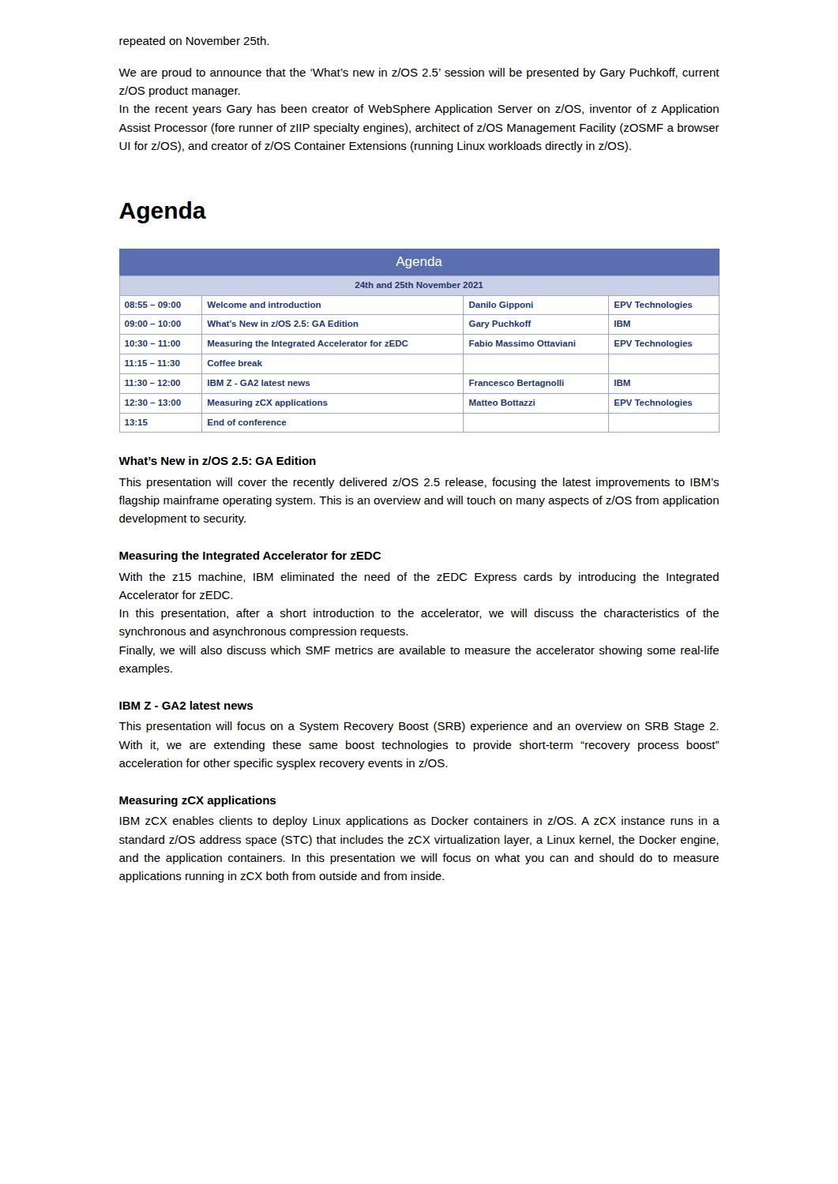repeated on November 25th.
We are proud to announce that the ‘What’s new in z/OS 2.5’ session will be presented by Gary Puchkoff, current z/OS product manager.
In the recent years Gary has been creator of WebSphere Application Server on z/OS, inventor of z Application Assist Processor (fore runner of zIIP specialty engines), architect of z/OS Management Facility (zOSMF a browser UI for z/OS), and creator of z/OS Container Extensions (running Linux workloads directly in z/OS).
Agenda
Agenda
| 24th and 25th November 2021 |
| --- |
| 08:55 – 09:00 | Welcome and introduction | Danilo Gipponi | EPV Technologies |
| 09:00 – 10:00 | What’s New in z/OS 2.5: GA Edition | Gary Puchkoff | IBM |
| 10:30 – 11:00 | Measuring the Integrated Accelerator for zEDC | Fabio Massimo Ottaviani | EPV Technologies |
| 11:15 – 11:30 | Coffee break | | |
| 11:30 – 12:00 | IBM Z - GA2 latest news | Francesco Bertagnolli | IBM |
| 12:30 – 13:00 | Measuring zCX applications | Matteo Bottazzi | EPV Technologies |
| 13:15 | End of conference | | |
What’s New in z/OS 2.5: GA Edition
This presentation will cover the recently delivered z/OS 2.5 release, focusing the latest improvements to IBM’s flagship mainframe operating system. This is an overview and will touch on many aspects of z/OS from application development to security.
Measuring the Integrated Accelerator for zEDC
With the z15 machine, IBM eliminated the need of the zEDC Express cards by introducing the Integrated Accelerator for zEDC.
In this presentation, after a short introduction to the accelerator, we will discuss the characteristics of the synchronous and asynchronous compression requests.
Finally, we will also discuss which SMF metrics are available to measure the accelerator showing some real-life examples.
IBM Z - GA2 latest news
This presentation will focus on a System Recovery Boost (SRB) experience and an overview on SRB Stage 2. With it, we are extending these same boost technologies to provide short-term “recovery process boost” acceleration for other specific sysplex recovery events in z/OS.
Measuring zCX applications
IBM zCX enables clients to deploy Linux applications as Docker containers in z/OS. A zCX instance runs in a standard z/OS address space (STC) that includes the zCX virtualization layer, a Linux kernel, the Docker engine, and the application containers. In this presentation we will focus on what you can and should do to measure applications running in zCX both from outside and from inside.